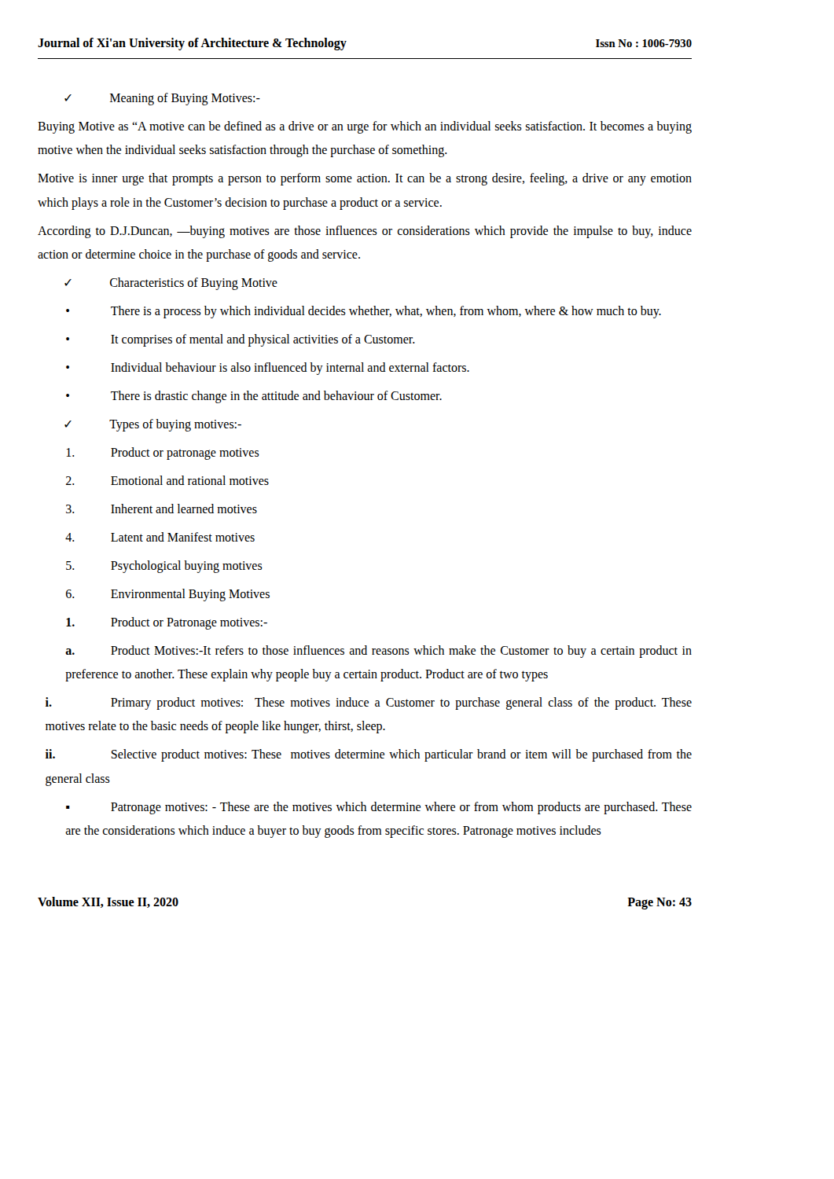Journal of Xi'an University of Architecture & Technology Issn No : 1006-7930
✓Meaning of Buying Motives:-
Buying Motive as “A motive can be defined as a drive or an urge for which an individual seeks satisfaction. It becomes a buying motive when the individual seeks satisfaction through the purchase of something.
Motive is inner urge that prompts a person to perform some action. It can be a strong desire, feeling, a drive or any emotion which plays a role in the Customer’s decision to purchase a product or a service.
According to D.J.Duncan, ―buying motives are those influences or considerations which provide the impulse to buy, induce action or determine choice in the purchase of goods and service.
✓Characteristics of Buying Motive
•There is a process by which individual decides whether, what, when, from whom, where & how much to buy.
•It comprises of mental and physical activities of a Customer.
•Individual behaviour is also influenced by internal and external factors.
•There is drastic change in the attitude and behaviour of Customer.
✓Types of buying motives:-
1. Product or patronage motives
2. Emotional and rational motives
3. Inherent and learned motives
4. Latent and Manifest motives
5. Psychological buying motives
6. Environmental Buying Motives
1. Product or Patronage motives:-
a. Product Motives:-It refers to those influences and reasons which make the Customer to buy a certain product in preference to another. These explain why people buy a certain product. Product are of two types
i. Primary product motives: These motives induce a Customer to purchase general class of the product. These motives relate to the basic needs of people like hunger, thirst, sleep.
ii. Selective product motives: These motives determine which particular brand or item will be purchased from the general class
▪Patronage motives: - These are the motives which determine where or from whom products are purchased. These are the considerations which induce a buyer to buy goods from specific stores. Patronage motives includes
Volume XII, Issue II, 2020 Page No: 43